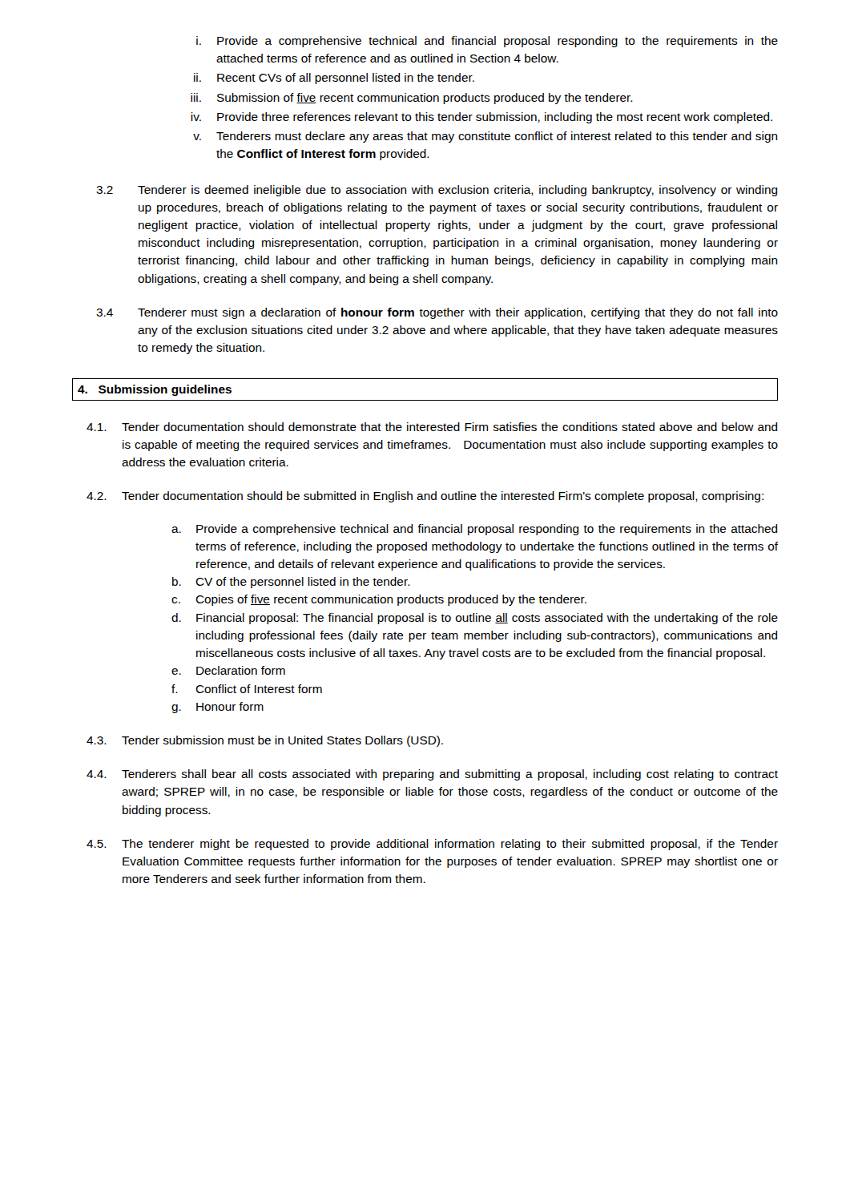i. Provide a comprehensive technical and financial proposal responding to the requirements in the attached terms of reference and as outlined in Section 4 below.
ii. Recent CVs of all personnel listed in the tender.
iii. Submission of five recent communication products produced by the tenderer.
iv. Provide three references relevant to this tender submission, including the most recent work completed.
v. Tenderers must declare any areas that may constitute conflict of interest related to this tender and sign the Conflict of Interest form provided.
3.2 Tenderer is deemed ineligible due to association with exclusion criteria, including bankruptcy, insolvency or winding up procedures, breach of obligations relating to the payment of taxes or social security contributions, fraudulent or negligent practice, violation of intellectual property rights, under a judgment by the court, grave professional misconduct including misrepresentation, corruption, participation in a criminal organisation, money laundering or terrorist financing, child labour and other trafficking in human beings, deficiency in capability in complying main obligations, creating a shell company, and being a shell company.
3.4 Tenderer must sign a declaration of honour form together with their application, certifying that they do not fall into any of the exclusion situations cited under 3.2 above and where applicable, that they have taken adequate measures to remedy the situation.
4. Submission guidelines
4.1. Tender documentation should demonstrate that the interested Firm satisfies the conditions stated above and below and is capable of meeting the required services and timeframes. Documentation must also include supporting examples to address the evaluation criteria.
4.2. Tender documentation should be submitted in English and outline the interested Firm's complete proposal, comprising:
a. Provide a comprehensive technical and financial proposal responding to the requirements in the attached terms of reference, including the proposed methodology to undertake the functions outlined in the terms of reference, and details of relevant experience and qualifications to provide the services.
b. CV of the personnel listed in the tender.
c. Copies of five recent communication products produced by the tenderer.
d. Financial proposal: The financial proposal is to outline all costs associated with the undertaking of the role including professional fees (daily rate per team member including sub-contractors), communications and miscellaneous costs inclusive of all taxes. Any travel costs are to be excluded from the financial proposal.
e. Declaration form
f. Conflict of Interest form
g. Honour form
4.3. Tender submission must be in United States Dollars (USD).
4.4. Tenderers shall bear all costs associated with preparing and submitting a proposal, including cost relating to contract award; SPREP will, in no case, be responsible or liable for those costs, regardless of the conduct or outcome of the bidding process.
4.5. The tenderer might be requested to provide additional information relating to their submitted proposal, if the Tender Evaluation Committee requests further information for the purposes of tender evaluation. SPREP may shortlist one or more Tenderers and seek further information from them.